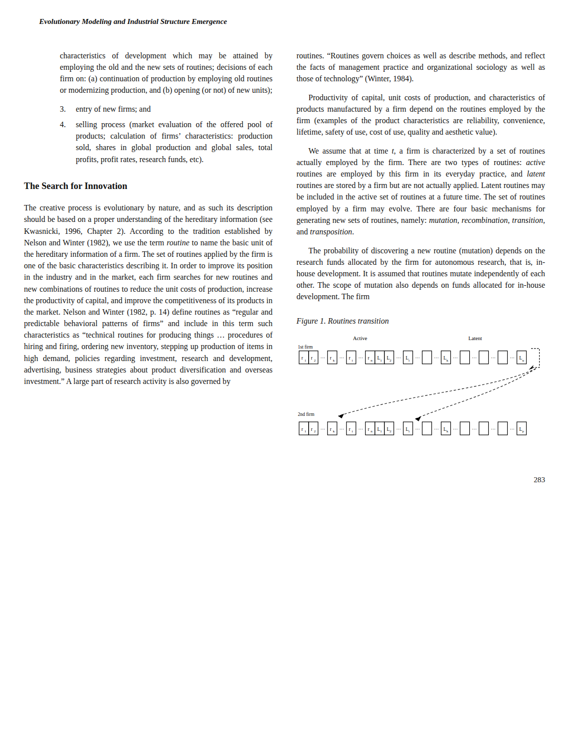Evolutionary Modeling and Industrial Structure Emergence
characteristics of development which may be attained by employing the old and the new sets of routines; decisions of each firm on: (a) continuation of production by employing old routines or modernizing production, and (b) opening (or not) of new units);
3. entry of new firms; and
4. selling process (market evaluation of the offered pool of products; calculation of firms’ characteristics: production sold, shares in global production and global sales, total profits, profit rates, research funds, etc).
The Search for Innovation
The creative process is evolutionary by nature, and as such its description should be based on a proper understanding of the hereditary information (see Kwasnicki, 1996, Chapter 2). According to the tradition established by Nelson and Winter (1982), we use the term routine to name the basic unit of the hereditary information of a firm. The set of routines applied by the firm is one of the basic characteristics describing it. In order to improve its position in the industry and in the market, each firm searches for new routines and new combinations of routines to reduce the unit costs of production, increase the productivity of capital, and improve the competitiveness of its products in the market. Nelson and Winter (1982, p. 14) define routines as “regular and predictable behavioral patterns of firms” and include in this term such characteristics as “technical routines for producing things … procedures of hiring and firing, ordering new inventory, stepping up production of items in high demand, policies regarding investment, research and development, advertising, business strategies about product diversification and overseas investment.” A large part of research activity is also governed by
routines. “Routines govern choices as well as describe methods, and reflect the facts of management practice and organizational sociology as well as those of technology” (Winter, 1984).
Productivity of capital, unit costs of production, and characteristics of products manufactured by a firm depend on the routines employed by the firm (examples of the product characteristics are reliability, convenience, lifetime, safety of use, cost of use, quality and aesthetic value).
We assume that at time t, a firm is characterized by a set of routines actually employed by the firm. There are two types of routines: active routines are employed by this firm in its everyday practice, and latent routines are stored by a firm but are not actually applied. Latent routines may be included in the active set of routines at a future time. The set of routines employed by a firm may evolve. There are four basic mechanisms for generating new sets of routines, namely: mutation, recombination, transition, and transposition.
The probability of discovering a new routine (mutation) depends on the research funds allocated by the firm for autonomous research, that is, in-house development. It is assumed that routines mutate independently of each other. The scope of mutation also depends on funds allocated for in-house development. The firm
Figure 1. Routines transition
Active Latent 1st firm r1 r2 ··· rk ··· ri ··· rn L1 L2 ··· Li ··· ··· Lk ··· ··· ··· ··· Lu 2nd firm r1 r2 ··· rk ··· ri ··· rn L1 L2 ··· Li ··· ··· Lk ··· ··· ··· ··· Lp
283